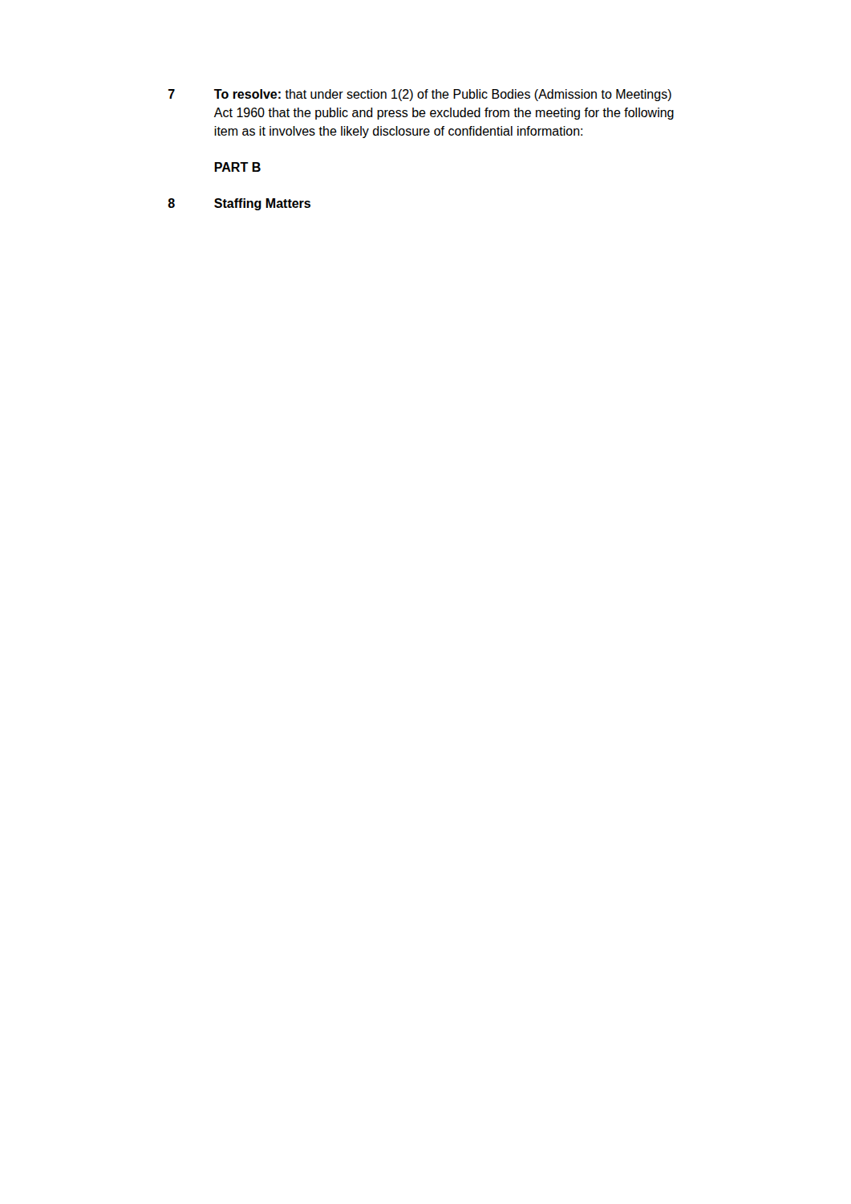7 To resolve: that under section 1(2) of the Public Bodies (Admission to Meetings) Act 1960 that the public and press be excluded from the meeting for the following item as it involves the likely disclosure of confidential information:
PART B
8 Staffing Matters